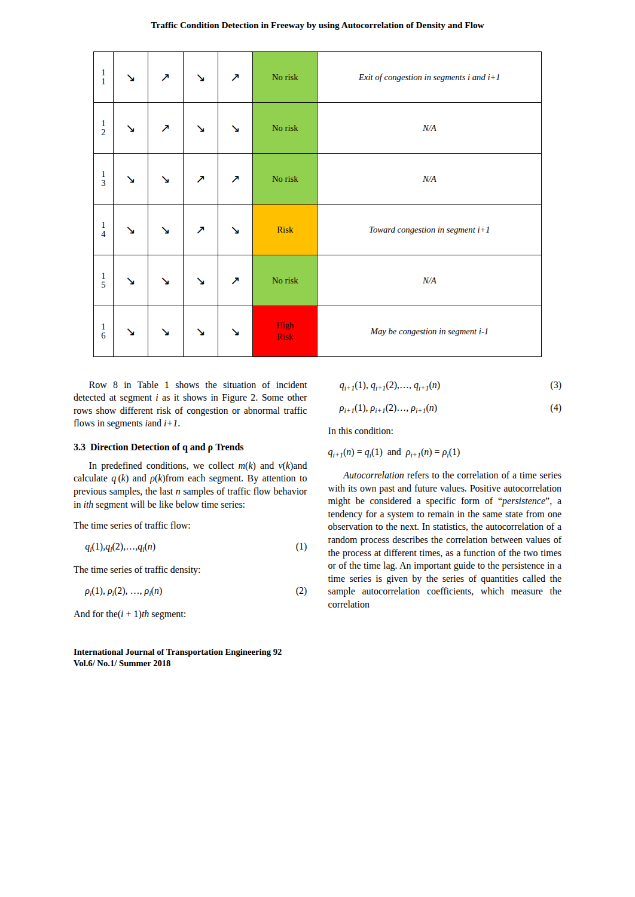Traffic Condition Detection in Freeway by using Autocorrelation of Density and Flow
| 1 1 | ↘ | ↗ | ↘ | ↗ | No risk | Exit of congestion in segments i and i+1 |
| 1 2 | ↘ | ↗ | ↘ | ↘ | No risk | N/A |
| 1 3 | ↘ | ↘ | ↗ | ↗ | No risk | N/A |
| 1 4 | ↘ | ↘ | ↗ | ↘ | Risk | Toward congestion in segment i+1 |
| 1 5 | ↘ | ↘ | ↘ | ↗ | No risk | N/A |
| 1 6 | ↘ | ↘ | ↘ | ↘ | High Risk | May be congestion in segment i-1 |
Row 8 in Table 1 shows the situation of incident detected at segment i as it shows in Figure 2. Some other rows show different risk of congestion or abnormal traffic flows in segments iand i+1.
3.3 Direction Detection of q and ρ Trends
In predefined conditions, we collect m(k) and v(k)and calculate q (k) and ρ(k)from each segment. By attention to previous samples, the last n samples of traffic flow behavior in ith segment will be like below time series:
The time series of traffic flow:
qi(1),qi(2),…,qi(n) (1)
The time series of traffic density:
ρi(1), ρi(2), …, ρi(n) (2)
And for the(i + 1)th segment:
qi+1(1), qi+1(2),…, qi+1(n) (3) ρi+1(1), ρi+1(2)…, ρi+1(n) (4)
In this condition:
qi+1(n) = qi(1) and ρi+1(n) = ρi(1)
Autocorrelation refers to the correlation of a time series with its own past and future values. Positive autocorrelation might be considered a specific form of “persistence”, a tendency for a system to remain in the same state from one observation to the next. In statistics, the autocorrelation of a random process describes the correlation between values of the process at different times, as a function of the two times or of the time lag. An important guide to the persistence in a time series is given by the series of quantities called the sample autocorrelation coefficients, which measure the correlation
International Journal of Transportation Engineering 92
Vol.6/ No.1/ Summer 2018